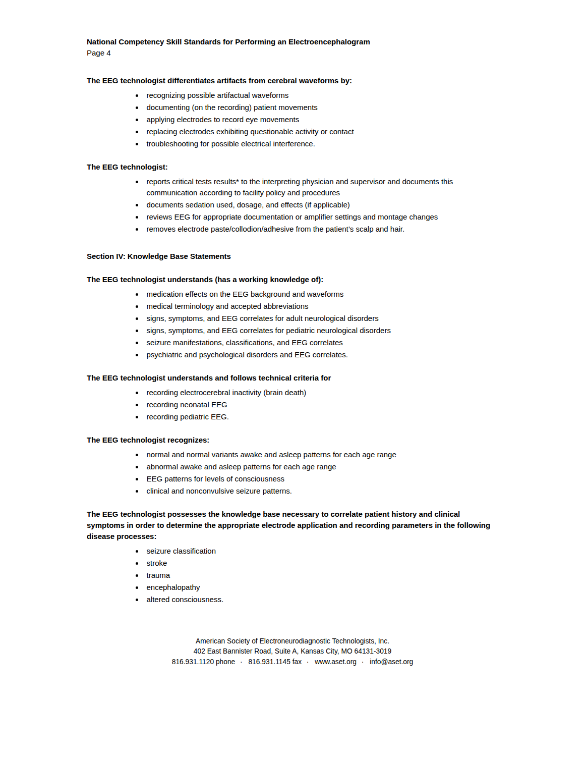National Competency Skill Standards for Performing an Electroencephalogram
Page 4
The EEG technologist differentiates artifacts from cerebral waveforms by:
recognizing possible artifactual waveforms
documenting (on the recording) patient movements
applying electrodes to record eye movements
replacing electrodes exhibiting questionable activity or contact
troubleshooting for possible electrical interference.
The EEG technologist:
reports critical tests results* to the interpreting physician and supervisor and documents this communication according to facility policy and procedures
documents sedation used, dosage, and effects (if applicable)
reviews EEG for appropriate documentation or amplifier settings and montage changes
removes electrode paste/collodion/adhesive from the patient’s scalp and hair.
Section IV: Knowledge Base Statements
The EEG technologist understands (has a working knowledge of):
medication effects on the EEG background and waveforms
medical terminology and accepted abbreviations
signs, symptoms, and EEG correlates for adult neurological disorders
signs, symptoms, and EEG correlates for pediatric neurological disorders
seizure manifestations, classifications, and EEG correlates
psychiatric and psychological disorders and EEG correlates.
The EEG technologist understands and follows technical criteria for
recording electrocerebral inactivity (brain death)
recording neonatal EEG
recording pediatric EEG.
The EEG technologist recognizes:
normal and normal variants awake and asleep patterns for each age range
abnormal awake and asleep patterns for each age range
EEG patterns for levels of consciousness
clinical and nonconvulsive seizure patterns.
The EEG technologist possesses the knowledge base necessary to correlate patient history and clinical symptoms in order to determine the appropriate electrode application and recording parameters in the following disease processes:
seizure classification
stroke
trauma
encephalopathy
altered consciousness.
American Society of Electroneurodiagnostic Technologists, Inc.
402 East Bannister Road, Suite A, Kansas City, MO 64131-3019
816.931.1120 phone · 816.931.1145 fax · www.aset.org · info@aset.org